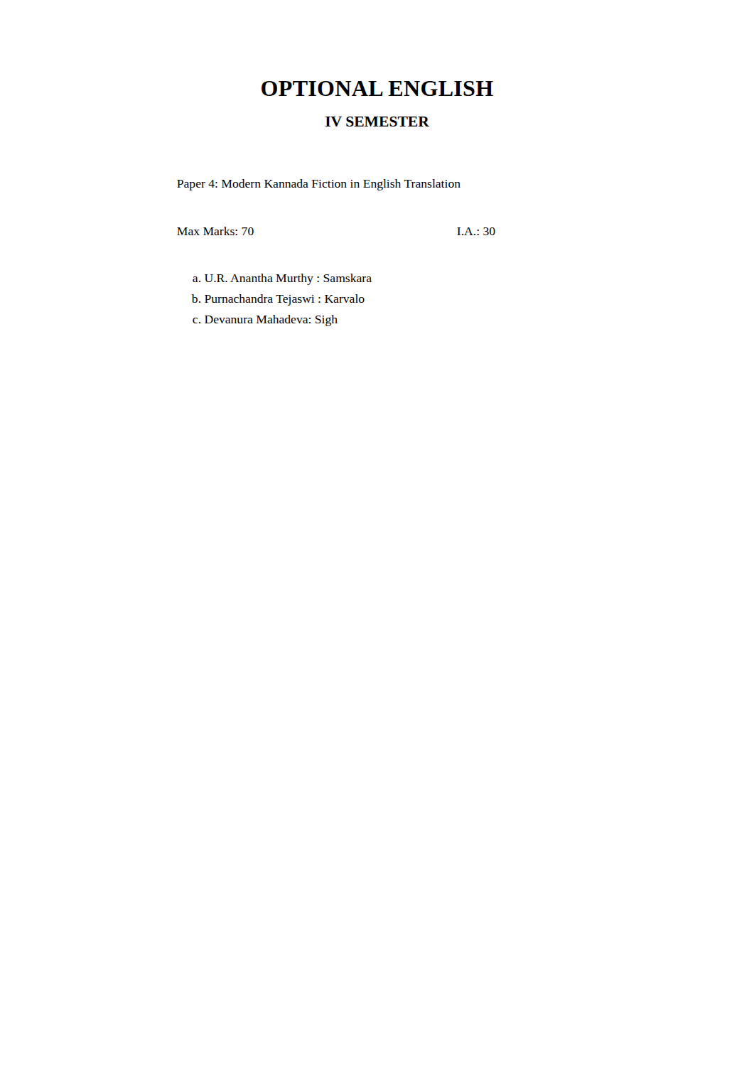OPTIONAL ENGLISH
IV SEMESTER
Paper 4: Modern Kannada Fiction in English Translation
Max Marks: 70 I.A.: 30
U.R. Anantha Murthy : Samskara
Purnachandra Tejaswi : Karvalo
Devanura Mahadeva: Sigh